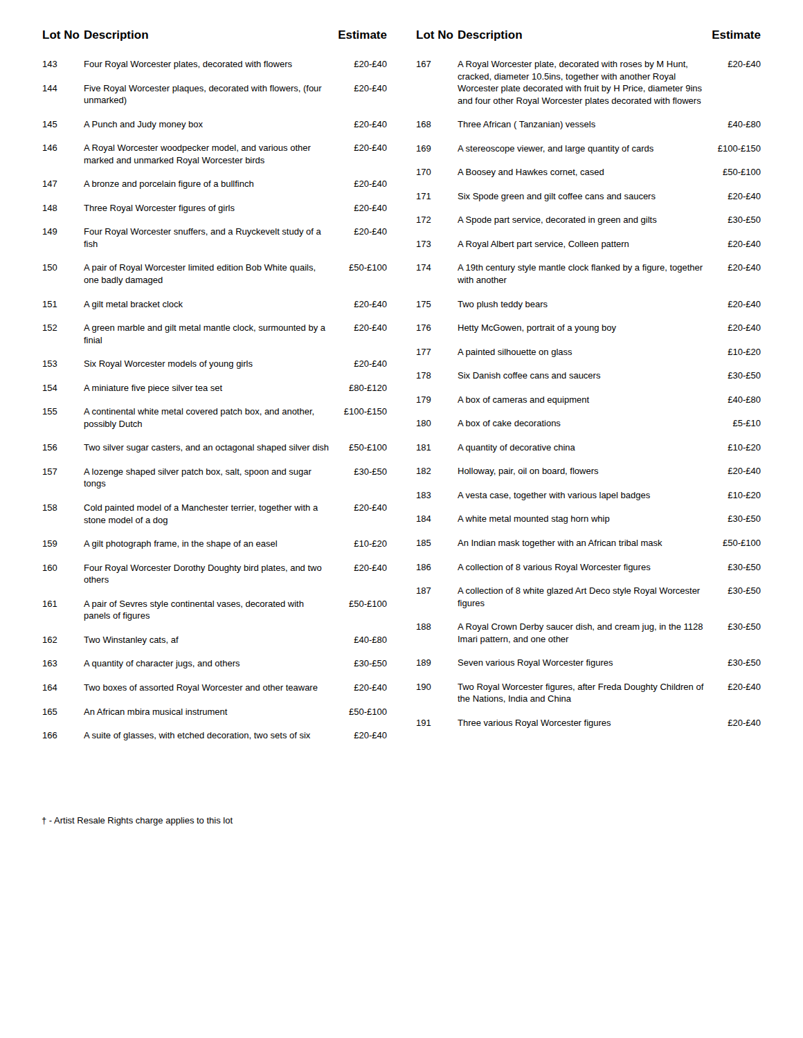| Lot No | Description | Estimate |
| --- | --- | --- |
| 143 | Four Royal Worcester plates, decorated with flowers | £20-£40 |
| 144 | Five Royal Worcester plaques, decorated with flowers, (four unmarked) | £20-£40 |
| 145 | A Punch and Judy money box | £20-£40 |
| 146 | A Royal Worcester woodpecker model, and various other marked and unmarked Royal Worcester birds | £20-£40 |
| 147 | A bronze and porcelain figure of a bullfinch | £20-£40 |
| 148 | Three Royal Worcester figures of girls | £20-£40 |
| 149 | Four Royal Worcester snuffers, and a Ruyckevelt study of a fish | £20-£40 |
| 150 | A pair of Royal Worcester limited edition Bob White quails, one badly damaged | £50-£100 |
| 151 | A gilt metal bracket clock | £20-£40 |
| 152 | A green marble and gilt metal mantle clock, surmounted by a finial | £20-£40 |
| 153 | Six Royal Worcester models of young girls | £20-£40 |
| 154 | A miniature five piece silver tea set | £80-£120 |
| 155 | A continental white metal covered patch box, and another, possibly Dutch | £100-£150 |
| 156 | Two silver sugar casters, and an octagonal shaped silver dish | £50-£100 |
| 157 | A lozenge shaped silver patch box, salt, spoon and sugar tongs | £30-£50 |
| 158 | Cold painted model of a Manchester terrier, together with a stone model of a dog | £20-£40 |
| 159 | A gilt photograph frame, in the shape of an easel | £10-£20 |
| 160 | Four Royal Worcester Dorothy Doughty bird plates, and two others | £20-£40 |
| 161 | A pair of Sevres style continental vases, decorated with panels of figures | £50-£100 |
| 162 | Two Winstanley cats, af | £40-£80 |
| 163 | A quantity of character jugs, and others | £30-£50 |
| 164 | Two boxes of assorted Royal Worcester and other teaware | £20-£40 |
| 165 | An African mbira musical instrument | £50-£100 |
| 166 | A suite of glasses, with etched decoration, two sets of six | £20-£40 |
| Lot No | Description | Estimate |
| --- | --- | --- |
| 167 | A Royal Worcester plate, decorated with roses by M Hunt, cracked, diameter 10.5ins, together with another Royal Worcester plate decorated with fruit by H Price, diameter 9ins and four other Royal Worcester plates decorated with flowers | £20-£40 |
| 168 | Three African ( Tanzanian) vessels | £40-£80 |
| 169 | A stereoscope viewer, and large quantity of cards | £100-£150 |
| 170 | A Boosey and Hawkes cornet, cased | £50-£100 |
| 171 | Six Spode green and gilt coffee cans and saucers | £20-£40 |
| 172 | A Spode part service, decorated in green and gilts | £30-£50 |
| 173 | A Royal Albert part service, Colleen pattern | £20-£40 |
| 174 | A 19th century style mantle clock flanked by a figure, together with another | £20-£40 |
| 175 | Two plush teddy bears | £20-£40 |
| 176 | Hetty McGowen, portrait of a young boy | £20-£40 |
| 177 | A painted silhouette on glass | £10-£20 |
| 178 | Six Danish coffee cans and saucers | £30-£50 |
| 179 | A box of cameras and equipment | £40-£80 |
| 180 | A box of cake decorations | £5-£10 |
| 181 | A quantity of decorative china | £10-£20 |
| 182 | Holloway, pair, oil on board, flowers | £20-£40 |
| 183 | A vesta case, together with various lapel badges | £10-£20 |
| 184 | A white metal mounted stag horn whip | £30-£50 |
| 185 | An Indian mask together with an African tribal mask | £50-£100 |
| 186 | A collection of 8 various Royal Worcester figures | £30-£50 |
| 187 | A collection of 8 white glazed Art Deco style Royal Worcester figures | £30-£50 |
| 188 | A Royal Crown Derby saucer dish, and cream jug, in the 1128 Imari pattern, and one other | £30-£50 |
| 189 | Seven various Royal Worcester figures | £30-£50 |
| 190 | Two Royal Worcester figures, after Freda Doughty Children of the Nations, India and China | £20-£40 |
| 191 | Three various Royal Worcester figures | £20-£40 |
† - Artist Resale Rights charge applies to this lot